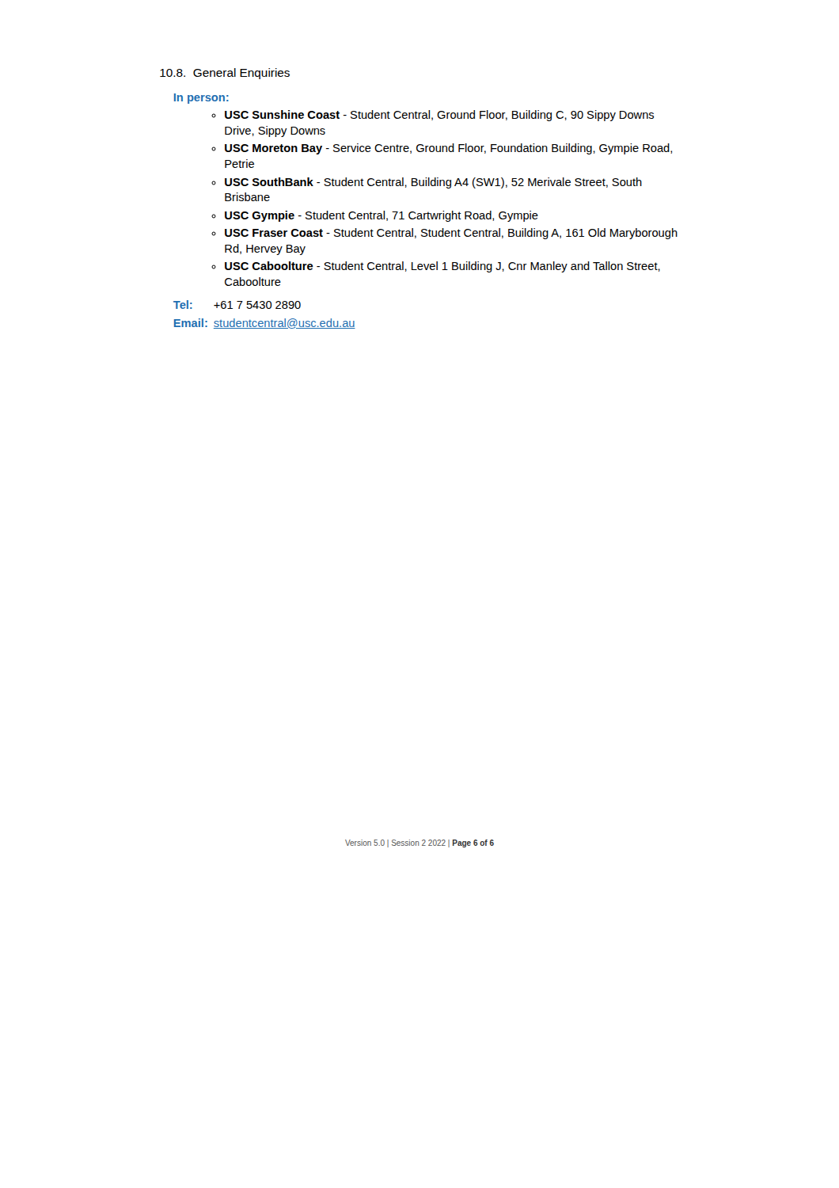10.8. General Enquiries
In person:
USC Sunshine Coast - Student Central, Ground Floor, Building C, 90 Sippy Downs Drive, Sippy Downs
USC Moreton Bay - Service Centre, Ground Floor, Foundation Building, Gympie Road, Petrie
USC SouthBank - Student Central, Building A4 (SW1), 52 Merivale Street, South Brisbane
USC Gympie - Student Central, 71 Cartwright Road, Gympie
USC Fraser Coast - Student Central, Student Central, Building A, 161 Old Maryborough Rd, Hervey Bay
USC Caboolture - Student Central, Level 1 Building J, Cnr Manley and Tallon Street, Caboolture
Tel: +61 7 5430 2890
Email: studentcentral@usc.edu.au
Version 5.0 | Session 2 2022 | Page 6 of 6